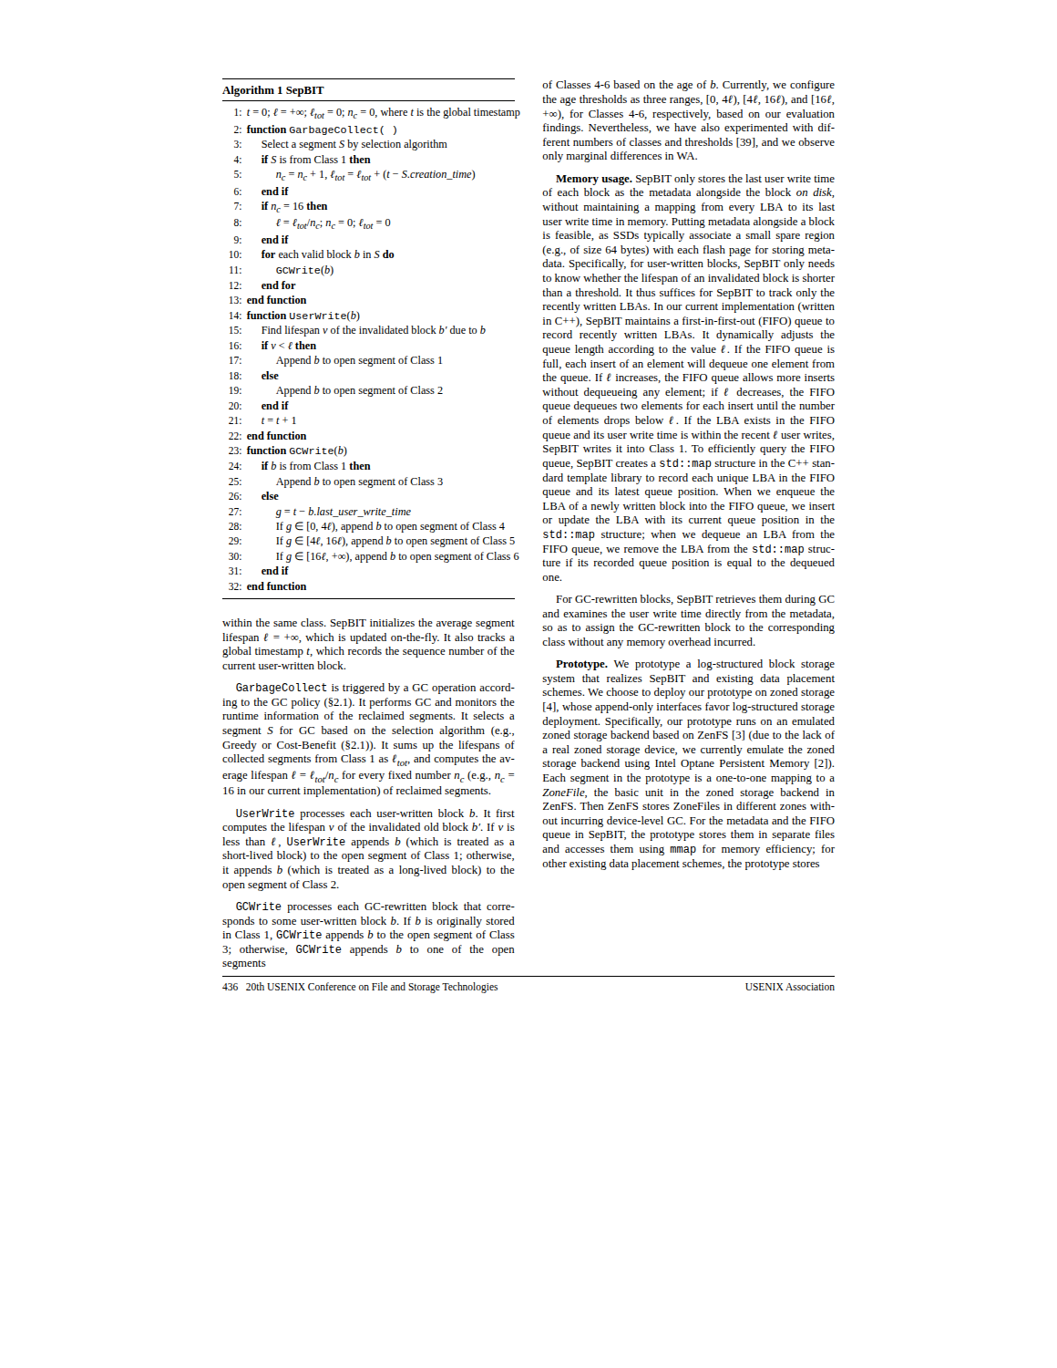Algorithm 1 SepBIT
t = 0; ℓ = +∞; ℓtot = 0; nc = 0, where t is the global timestamp
function GarbageCollect( )
Select a segment S by selection algorithm
if S is from Class 1 then
nc = nc + 1, ℓtot = ℓtot + (t − S.creation_time)
end if
if nc = 16 then
ℓ = ℓtot/nc; nc = 0; ℓtot = 0
end if
for each valid block b in S do
GCWrite(b)
end for
end function
function UserWrite(b)
Find lifespan v of the invalidated block b′ due to b
if v < ℓ then
Append b to open segment of Class 1
else
Append b to open segment of Class 2
end if
t = t + 1
end function
function GCWrite(b)
if b is from Class 1 then
Append b to open segment of Class 3
else
g = t − b.last_user_write_time
If g ∈ [0, 4ℓ), append b to open segment of Class 4
If g ∈ [4ℓ, 16ℓ), append b to open segment of Class 5
If g ∈ [16ℓ, +∞), append b to open segment of Class 6
end if
end function
within the same class. SepBIT initializes the average segment lifespan ℓ = +∞, which is updated on-the-fly. It also tracks a global timestamp t, which records the sequence number of the current user-written block.
GarbageCollect is triggered by a GC operation according to the GC policy (§2.1). It performs GC and monitors the runtime information of the reclaimed segments. It selects a segment S for GC based on the selection algorithm (e.g., Greedy or Cost-Benefit (§2.1)). It sums up the lifespans of collected segments from Class 1 as ℓtot, and computes the average lifespan ℓ = ℓtot/nc for every fixed number nc (e.g., nc = 16 in our current implementation) of reclaimed segments.
UserWrite processes each user-written block b. It first computes the lifespan v of the invalidated old block b′. If v is less than ℓ, UserWrite appends b (which is treated as a short-lived block) to the open segment of Class 1; otherwise, it appends b (which is treated as a long-lived block) to the open segment of Class 2.
GCWrite processes each GC-rewritten block that corresponds to some user-written block b. If b is originally stored in Class 1, GCWrite appends b to the open segment of Class 3; otherwise, GCWrite appends b to one of the open segments
of Classes 4-6 based on the age of b. Currently, we configure the age thresholds as three ranges, [0, 4ℓ), [4ℓ, 16ℓ), and [16ℓ, +∞), for Classes 4-6, respectively, based on our evaluation findings. Nevertheless, we have also experimented with different numbers of classes and thresholds [39], and we observe only marginal differences in WA.
Memory usage. SepBIT only stores the last user write time of each block as the metadata alongside the block on disk, without maintaining a mapping from every LBA to its last user write time in memory. Putting metadata alongside a block is feasible, as SSDs typically associate a small spare region (e.g., of size 64 bytes) with each flash page for storing metadata. Specifically, for user-written blocks, SepBIT only needs to know whether the lifespan of an invalidated block is shorter than a threshold. It thus suffices for SepBIT to track only the recently written LBAs. In our current implementation (written in C++), SepBIT maintains a first-in-first-out (FIFO) queue to record recently written LBAs. It dynamically adjusts the queue length according to the value ℓ. If the FIFO queue is full, each insert of an element will dequeue one element from the queue. If ℓ increases, the FIFO queue allows more inserts without dequeueing any element; if ℓ decreases, the FIFO queue dequeues two elements for each insert until the number of elements drops below ℓ. If the LBA exists in the FIFO queue and its user write time is within the recent ℓ user writes, SepBIT writes it into Class 1. To efficiently query the FIFO queue, SepBIT creates a std::map structure in the C++ standard template library to record each unique LBA in the FIFO queue and its latest queue position. When we enqueue the LBA of a newly written block into the FIFO queue, we insert or update the LBA with its current queue position in the std::map structure; when we dequeue an LBA from the FIFO queue, we remove the LBA from the std::map structure if its recorded queue position is equal to the dequeued one.
For GC-rewritten blocks, SepBIT retrieves them during GC and examines the user write time directly from the metadata, so as to assign the GC-rewritten block to the corresponding class without any memory overhead incurred.
Prototype. We prototype a log-structured block storage system that realizes SepBIT and existing data placement schemes. We choose to deploy our prototype on zoned storage [4], whose append-only interfaces favor log-structured storage deployment. Specifically, our prototype runs on an emulated zoned storage backend based on ZenFS [3] (due to the lack of a real zoned storage device, we currently emulate the zoned storage backend using Intel Optane Persistent Memory [2]). Each segment in the prototype is a one-to-one mapping to a ZoneFile, the basic unit in the zoned storage backend in ZenFS. Then ZenFS stores ZoneFiles in different zones without incurring device-level GC. For the metadata and the FIFO queue in SepBIT, the prototype stores them in separate files and accesses them using mmap for memory efficiency; for other existing data placement schemes, the prototype stores
436 20th USENIX Conference on File and Storage Technologies
USENIX Association